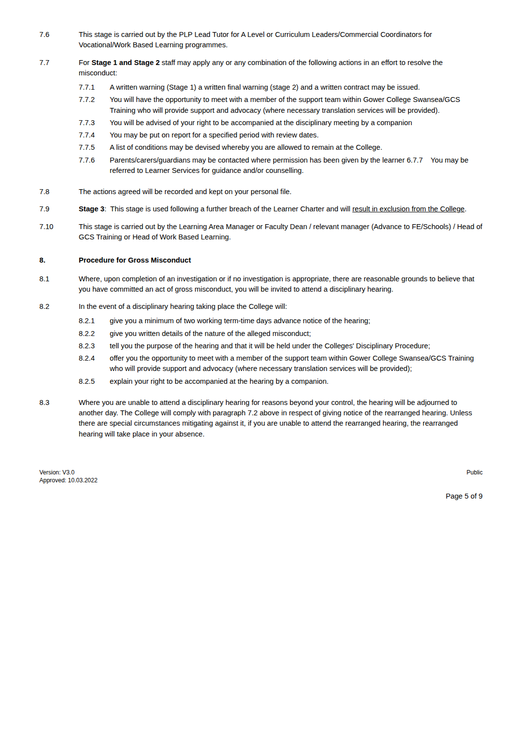7.6
This stage is carried out by the PLP Lead Tutor for A Level or Curriculum Leaders/Commercial Coordinators for Vocational/Work Based Learning programmes.
7.7
For Stage 1 and Stage 2 staff may apply any or any combination of the following actions in an effort to resolve the misconduct:
7.7.1
A written warning (Stage 1) a written final warning (stage 2) and a written contract may be issued.
7.7.2
You will have the opportunity to meet with a member of the support team within Gower College Swansea/GCS Training who will provide support and advocacy (where necessary translation services will be provided).
7.7.3
You will be advised of your right to be accompanied at the disciplinary meeting by a companion
7.7.4
You may be put on report for a specified period with review dates.
7.7.5
A list of conditions may be devised whereby you are allowed to remain at the College.
7.7.6
Parents/carers/guardians may be contacted where permission has been given by the learner 6.7.7 You may be referred to Learner Services for guidance and/or counselling.
7.8
The actions agreed will be recorded and kept on your personal file.
7.9
Stage 3: This stage is used following a further breach of the Learner Charter and will result in exclusion from the College.
7.10
This stage is carried out by the Learning Area Manager or Faculty Dean / relevant manager (Advance to FE/Schools) / Head of GCS Training or Head of Work Based Learning.
8.
Procedure for Gross Misconduct
8.1
Where, upon completion of an investigation or if no investigation is appropriate, there are reasonable grounds to believe that you have committed an act of gross misconduct, you will be invited to attend a disciplinary hearing.
8.2
In the event of a disciplinary hearing taking place the College will:
8.2.1
give you a minimum of two working term-time days advance notice of the hearing;
8.2.2
give you written details of the nature of the alleged misconduct;
8.2.3
tell you the purpose of the hearing and that it will be held under the Colleges' Disciplinary Procedure;
8.2.4
offer you the opportunity to meet with a member of the support team within Gower College Swansea/GCS Training who will provide support and advocacy (where necessary translation services will be provided);
8.2.5
explain your right to be accompanied at the hearing by a companion.
8.3
Where you are unable to attend a disciplinary hearing for reasons beyond your control, the hearing will be adjourned to another day. The College will comply with paragraph 7.2 above in respect of giving notice of the rearranged hearing. Unless there are special circumstances mitigating against it, if you are unable to attend the rearranged hearing, the rearranged hearing will take place in your absence.
Version: V3.0
Approved: 10.03.2022
Public
Page 5 of 9